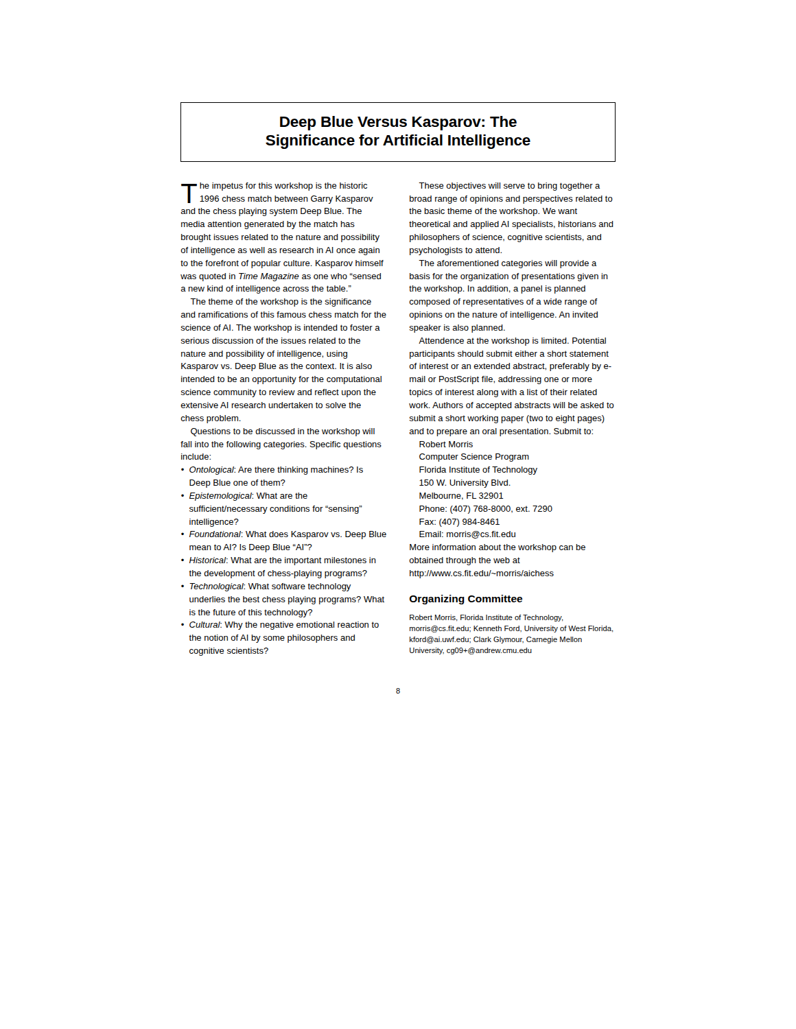Deep Blue Versus Kasparov: The
Significance for Artificial Intelligence
The impetus for this workshop is the historic 1996 chess match between Garry Kasparov and the chess playing system Deep Blue. The media attention generated by the match has brought issues related to the nature and possibility of intelligence as well as research in AI once again to the forefront of popular culture. Kasparov himself was quoted in Time Magazine as one who “sensed a new kind of intelligence across the table.”
The theme of the workshop is the significance and ramifications of this famous chess match for the science of AI. The workshop is intended to foster a serious discussion of the issues related to the nature and possibility of intelligence, using Kasparov vs. Deep Blue as the context. It is also intended to be an opportunity for the computational science community to review and reflect upon the extensive AI research undertaken to solve the chess problem.
Questions to be discussed in the workshop will fall into the following categories. Specific questions include:
Ontological: Are there thinking machines? Is Deep Blue one of them?
Epistemological: What are the sufficient/necessary conditions for “sensing” intelligence?
Foundational: What does Kasparov vs. Deep Blue mean to AI? Is Deep Blue “AI”?
Historical: What are the important milestones in the development of chess-playing programs?
Technological: What software technology underlies the best chess playing programs? What is the future of this technology?
Cultural: Why the negative emotional reaction to the notion of AI by some philosophers and cognitive scientists?
These objectives will serve to bring together a broad range of opinions and perspectives related to the basic theme of the workshop. We want theoretical and applied AI specialists, historians and philosophers of science, cognitive scientists, and psychologists to attend.
The aforementioned categories will provide a basis for the organization of presentations given in the workshop. In addition, a panel is planned composed of representatives of a wide range of opinions on the nature of intelligence. An invited speaker is also planned.
Attendence at the workshop is limited. Potential participants should submit either a short statement of interest or an extended abstract, preferably by e-mail or PostScript file, addressing one or more topics of interest along with a list of their related work. Authors of accepted abstracts will be asked to submit a short working paper (two to eight pages) and to prepare an oral presentation. Submit to:
Robert Morris
Computer Science Program
Florida Institute of Technology
150 W. University Blvd.
Melbourne, FL 32901
Phone: (407) 768-8000, ext. 7290
Fax: (407) 984-8461
Email: morris@cs.fit.edu
More information about the workshop can be obtained through the web at http://www.cs.fit.edu/~morris/aichess
Organizing Committee
Robert Morris, Florida Institute of Technology, morris@cs.fit.edu; Kenneth Ford, University of West Florida, kford@ai.uwf.edu; Clark Glymour, Carnegie Mellon University, cg09+@andrew.cmu.edu
8